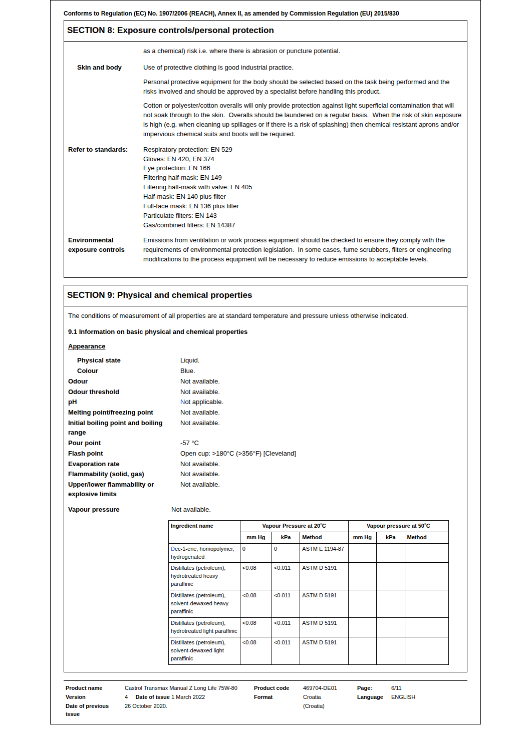Conforms to Regulation (EC) No. 1907/2006 (REACH), Annex II, as amended by Commission Regulation (EU) 2015/830
SECTION 8: Exposure controls/personal protection
as a chemical) risk i.e. where there is abrasion or puncture potential.
| Skin and body | Use of protective clothing is good industrial practice. Personal protective equipment for the body should be selected based on the task being performed and the risks involved and should be approved by a specialist before handling this product. Cotton or polyester/cotton overalls will only provide protection against light superficial contamination that will not soak through to the skin. Overalls should be laundered on a regular basis. When the risk of skin exposure is high (e.g. when cleaning up spillages or if there is a risk of splashing) then chemical resistant aprons and/or impervious chemical suits and boots will be required. |
| Refer to standards: | Respiratory protection: EN 529 Gloves: EN 420, EN 374 Eye protection: EN 166 Filtering half-mask: EN 149 Filtering half-mask with valve: EN 405 Half-mask: EN 140 plus filter Full-face mask: EN 136 plus filter Particulate filters: EN 143 Gas/combined filters: EN 14387 |
| Environmental exposure controls | Emissions from ventilation or work process equipment should be checked to ensure they comply with the requirements of environmental protection legislation. In some cases, fume scrubbers, filters or engineering modifications to the process equipment will be necessary to reduce emissions to acceptable levels. |
SECTION 9: Physical and chemical properties
The conditions of measurement of all properties are at standard temperature and pressure unless otherwise indicated.
9.1 Information on basic physical and chemical properties
Appearance
| Physical state | Liquid. |
| Colour | Blue. |
| Odour | Not available. |
| Odour threshold | Not available. |
| pH | N ot applicable. |
| Melting point/freezing point | Not available. |
| Initial boiling point and boiling range | Not available. |
| Pour point | -57 °C |
| Flash point | Open cup: >180°C (>356°F) [Cleveland] |
| Evaporation rate | Not available. |
| Flammability (solid, gas) | Not available. |
| Upper/lower flammability or explosive limits | Not available. |
| Vapour pressure | Not available. |
| Ingredient name | Vapour Pressure at 20˚C | Vapour pressure at 50˚C |
| --- | --- | --- |
| mm Hg | kPa | Method | mm Hg | kPa | Method |
| D ec-1-ene, homopolymer, hydrogenated | 0 | 0 | ASTM E 1194-87 | | | |
| Distillates (petroleum), hydrotreated heavy paraffinic | <0.08 | <0.011 | ASTM D 5191 | | | |
| Distillates (petroleum), solvent-dewaxed heavy paraffinic | <0.08 | <0.011 | ASTM D 5191 | | | |
| Distillates (petroleum), hydrotreated light paraffinic | <0.08 | <0.011 | ASTM D 5191 | | | |
| Distillates (petroleum), solvent-dewaxed light paraffinic | <0.08 | <0.011 | ASTM D 5191 | | | |
| Product name | Castrol Transmax Manual Z Long Life 75W-80 | Product code | 469704-DE01 | Page: | 6/11 |
| Version | 4 Date of issue 1 March 2022 | Format | Croatia | Language | ENGLISH |
| Date of previous issue | 26 October 2020. | | (Croatia) | | |